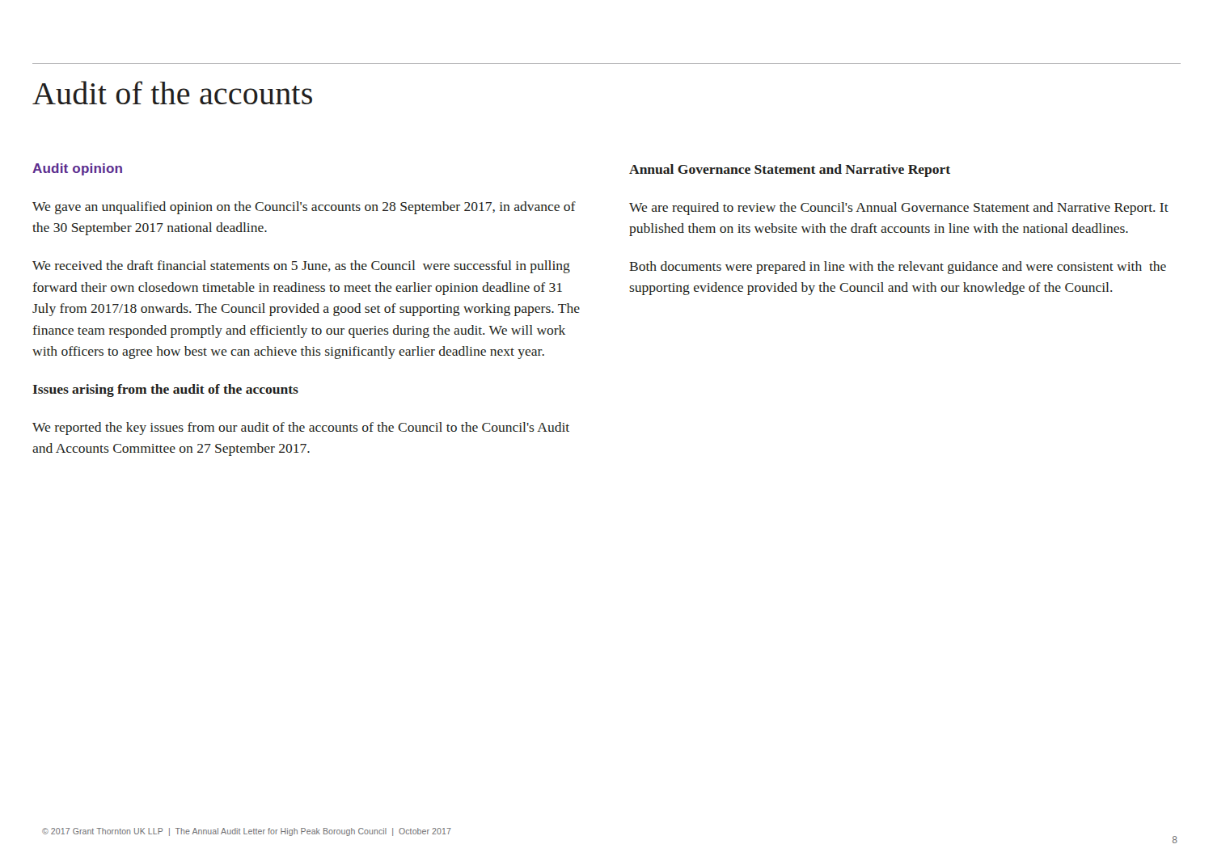Audit of the accounts
Audit opinion
We gave an unqualified opinion on the Council's accounts on 28 September 2017, in advance of the 30 September 2017 national deadline.
We received the draft financial statements on 5 June, as the Council were successful in pulling forward their own closedown timetable in readiness to meet the earlier opinion deadline of 31 July from 2017/18 onwards. The Council provided a good set of supporting working papers. The finance team responded promptly and efficiently to our queries during the audit. We will work with officers to agree how best we can achieve this significantly earlier deadline next year.
Issues arising from the audit of the accounts
We reported the key issues from our audit of the accounts of the Council to the Council's Audit and Accounts Committee on 27 September 2017.
Annual Governance Statement and Narrative Report
We are required to review the Council's Annual Governance Statement and Narrative Report. It published them on its website with the draft accounts in line with the national deadlines.
Both documents were prepared in line with the relevant guidance and were consistent with the supporting evidence provided by the Council and with our knowledge of the Council.
© 2017 Grant Thornton UK LLP | The Annual Audit Letter for High Peak Borough Council | October 2017
8